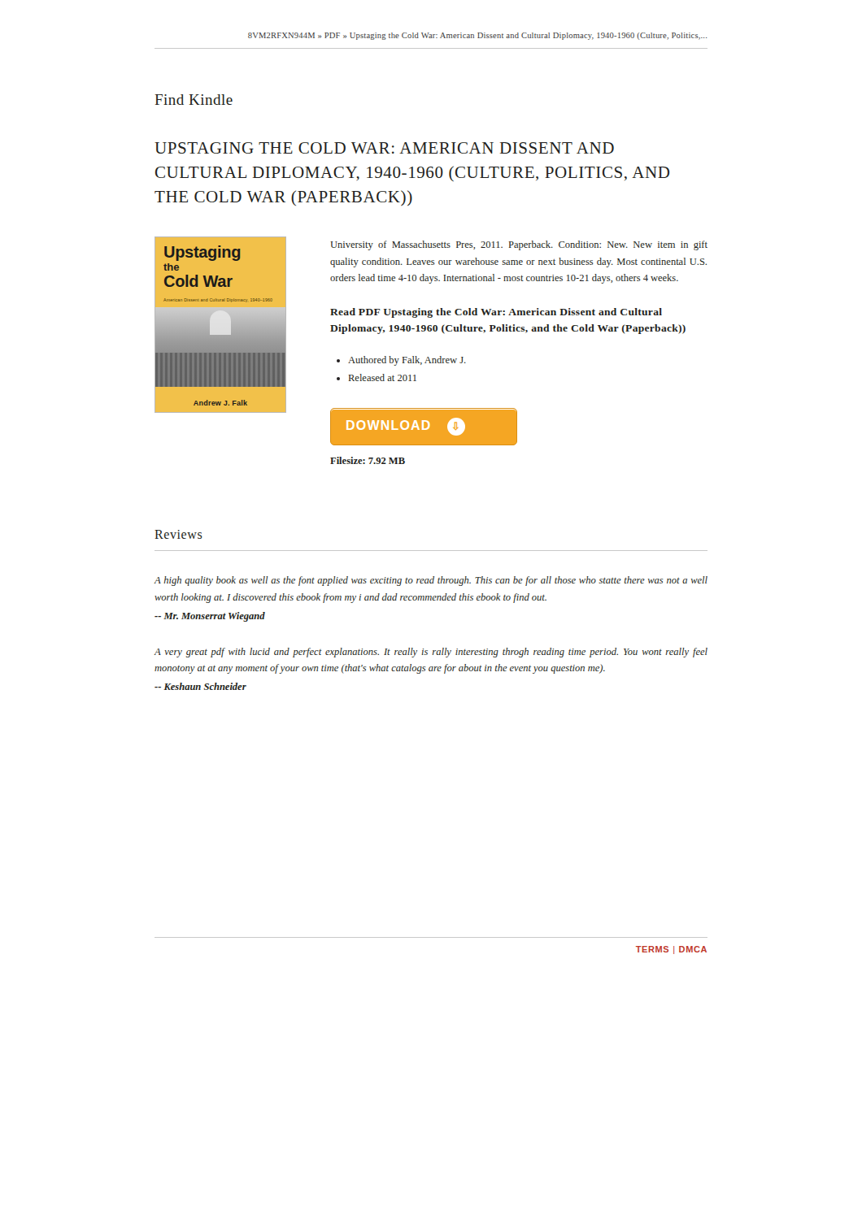8VM2RFXN944M » PDF » Upstaging the Cold War: American Dissent and Cultural Diplomacy, 1940-1960 (Culture, Politics,...
Find Kindle
Upstaging the Cold War: American Dissent and Cultural Diplomacy, 1940-1960 (Culture, Politics, and the Cold War (Paperback))
Upstagingthe Cold War
American Dissent and Cultural Diplomacy, 1940–1960
Andrew J. Falk
University of Massachusetts Pres, 2011. Paperback. Condition: New. New item in gift quality condition. Leaves our warehouse same or next business day. Most continental U.S. orders lead time 4-10 days. International - most countries 10-21 days, others 4 weeks.
Read PDF Upstaging the Cold War: American Dissent and Cultural Diplomacy, 1940-1960 (Culture, Politics, and the Cold War (Paperback))
Authored by Falk, Andrew J.
Released at 2011
DOWNLOAD ⇩
Filesize: 7.92 MB
Reviews
A high quality book as well as the font applied was exciting to read through. This can be for all those who statte there was not a well worth looking at. I discovered this ebook from my i and dad recommended this ebook to find out.
-- Mr. Monserrat Wiegand
A very great pdf with lucid and perfect explanations. It really is rally interesting throgh reading time period. You wont really feel monotony at at any moment of your own time (that's what catalogs are for about in the event you question me).
-- Keshaun Schneider
TERMS|DMCA